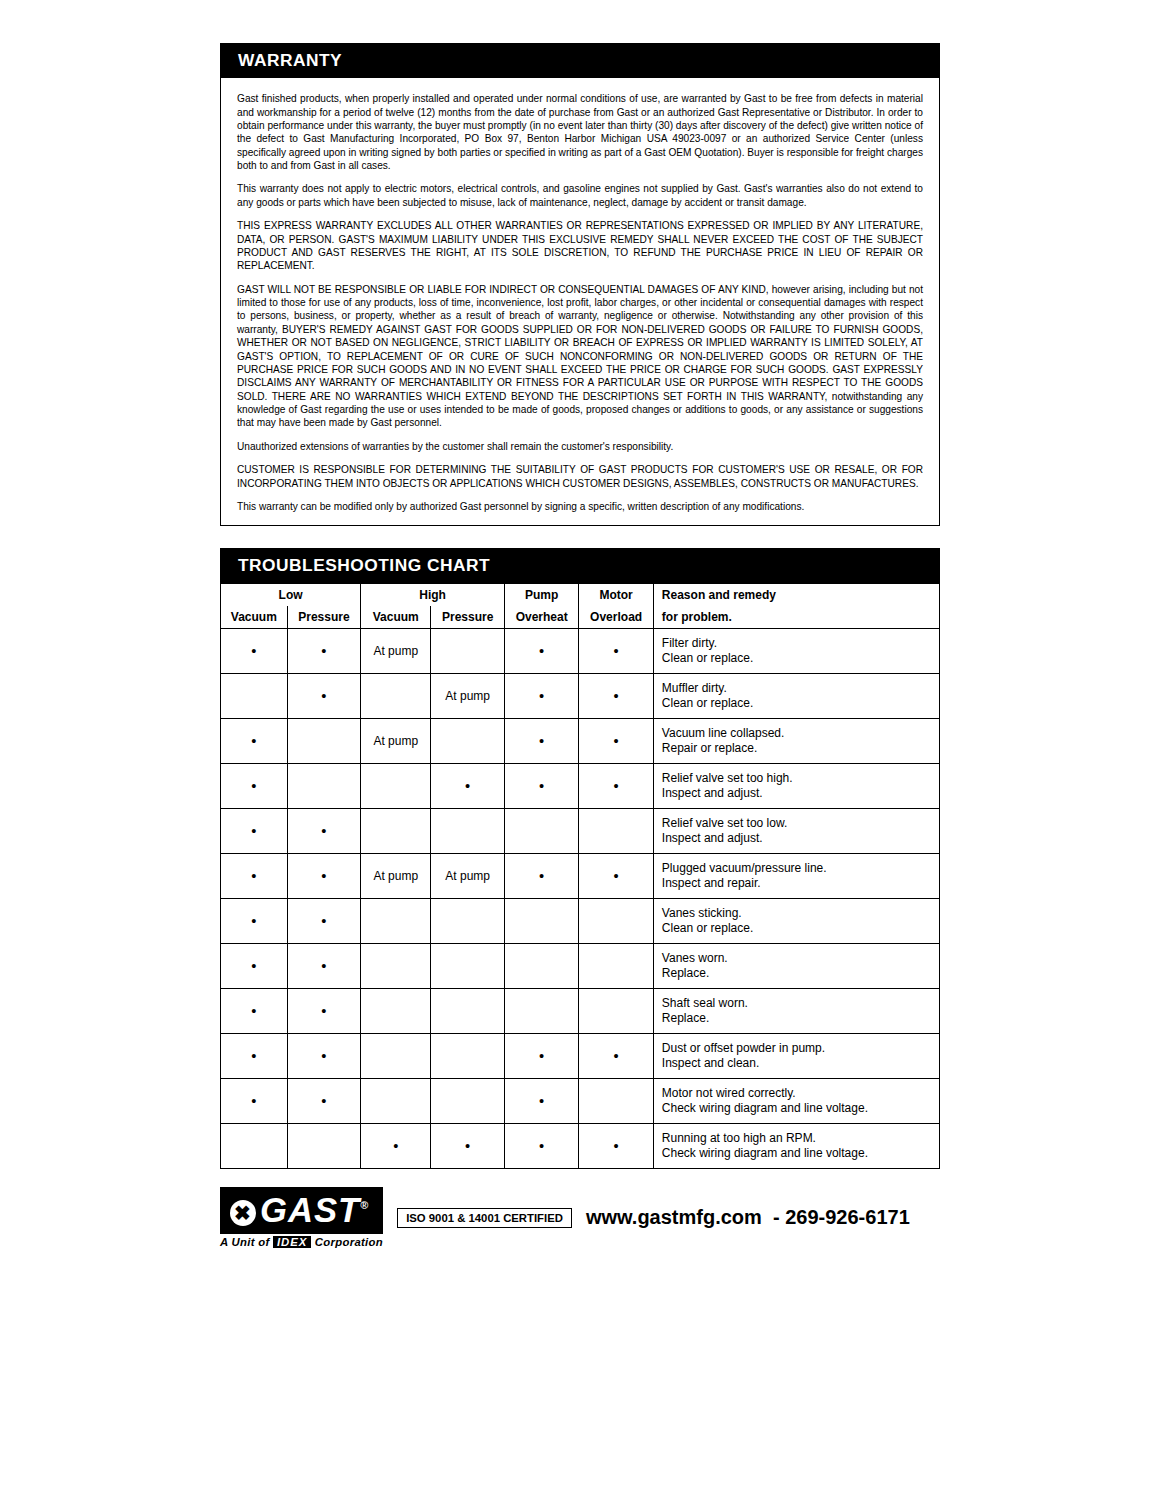WARRANTY
Gast finished products, when properly installed and operated under normal conditions of use, are warranted by Gast to be free from defects in material and workmanship for a period of twelve (12) months from the date of purchase from Gast or an authorized Gast Representative or Distributor. In order to obtain performance under this warranty, the buyer must promptly (in no event later than thirty (30) days after discovery of the defect) give written notice of the defect to Gast Manufacturing Incorporated, PO Box 97, Benton Harbor Michigan USA 49023-0097 or an authorized Service Center (unless specifically agreed upon in writing signed by both parties or specified in writing as part of a Gast OEM Quotation). Buyer is responsible for freight charges both to and from Gast in all cases.
This warranty does not apply to electric motors, electrical controls, and gasoline engines not supplied by Gast. Gast's warranties also do not extend to any goods or parts which have been subjected to misuse, lack of maintenance, neglect, damage by accident or transit damage.
THIS EXPRESS WARRANTY EXCLUDES ALL OTHER WARRANTIES OR REPRESENTATIONS EXPRESSED OR IMPLIED BY ANY LITERATURE, DATA, OR PERSON. GAST'S MAXIMUM LIABILITY UNDER THIS EXCLUSIVE REMEDY SHALL NEVER EXCEED THE COST OF THE SUBJECT PRODUCT AND GAST RESERVES THE RIGHT, AT ITS SOLE DISCRETION, TO REFUND THE PURCHASE PRICE IN LIEU OF REPAIR OR REPLACEMENT.
GAST WILL NOT BE RESPONSIBLE OR LIABLE FOR INDIRECT OR CONSEQUENTIAL DAMAGES OF ANY KIND, however arising, including but not limited to those for use of any products, loss of time, inconvenience, lost profit, labor charges, or other incidental or consequential damages with respect to persons, business, or property, whether as a result of breach of warranty, negligence or otherwise. Notwithstanding any other provision of this warranty, BUYER'S REMEDY AGAINST GAST FOR GOODS SUPPLIED OR FOR NON-DELIVERED GOODS OR FAILURE TO FURNISH GOODS, WHETHER OR NOT BASED ON NEGLIGENCE, STRICT LIABILITY OR BREACH OF EXPRESS OR IMPLIED WARRANTY IS LIMITED SOLELY, AT GAST'S OPTION, TO REPLACEMENT OF OR CURE OF SUCH NONCONFORMING OR NON-DELIVERED GOODS OR RETURN OF THE PURCHASE PRICE FOR SUCH GOODS AND IN NO EVENT SHALL EXCEED THE PRICE OR CHARGE FOR SUCH GOODS. GAST EXPRESSLY DISCLAIMS ANY WARRANTY OF MERCHANTABILITY OR FITNESS FOR A PARTICULAR USE OR PURPOSE WITH RESPECT TO THE GOODS SOLD. THERE ARE NO WARRANTIES WHICH EXTEND BEYOND THE DESCRIPTIONS SET FORTH IN THIS WARRANTY, notwithstanding any knowledge of Gast regarding the use or uses intended to be made of goods, proposed changes or additions to goods, or any assistance or suggestions that may have been made by Gast personnel.
Unauthorized extensions of warranties by the customer shall remain the customer's responsibility.
CUSTOMER IS RESPONSIBLE FOR DETERMINING THE SUITABILITY OF GAST PRODUCTS FOR CUSTOMER'S USE OR RESALE, OR FOR INCORPORATING THEM INTO OBJECTS OR APPLICATIONS WHICH CUSTOMER DESIGNS, ASSEMBLES, CONSTRUCTS OR MANUFACTURES.
This warranty can be modified only by authorized Gast personnel by signing a specific, written description of any modifications.
TROUBLESHOOTING CHART
| Low | High | Pump | Motor | Reason and remedy |
| --- | --- | --- | --- | --- |
| Vacuum | Pressure | Vacuum | Pressure | Overheat | Overload | for problem. |
| • | • | At pump | | • | • | Filter dirty. Clean or replace. |
| | • | | At pump | • | • | Muffler dirty. Clean or replace. |
| • | | At pump | | • | • | Vacuum line collapsed. Repair or replace. |
| • | | | • | • | • | Relief valve set too high. Inspect and adjust. |
| • | • | | | | | Relief valve set too low. Inspect and adjust. |
| • | • | At pump | At pump | • | • | Plugged vacuum/pressure line. Inspect and repair. |
| • | • | | | | | Vanes sticking. Clean or replace. |
| • | • | | | | | Vanes worn. Replace. |
| • | • | | | | | Shaft seal worn. Replace. |
| • | • | | | • | • | Dust or offset powder in pump. Inspect and clean. |
| • | • | | | • | | Motor not wired correctly. Check wiring diagram and line voltage. |
| | | • | • | • | • | Running at too high an RPM. Check wiring diagram and line voltage. |
✖GAST®
A Unit of IDEX Corporation
ISO 9001 & 14001 CERTIFIED
www.gastmfg.com - 269-926-6171